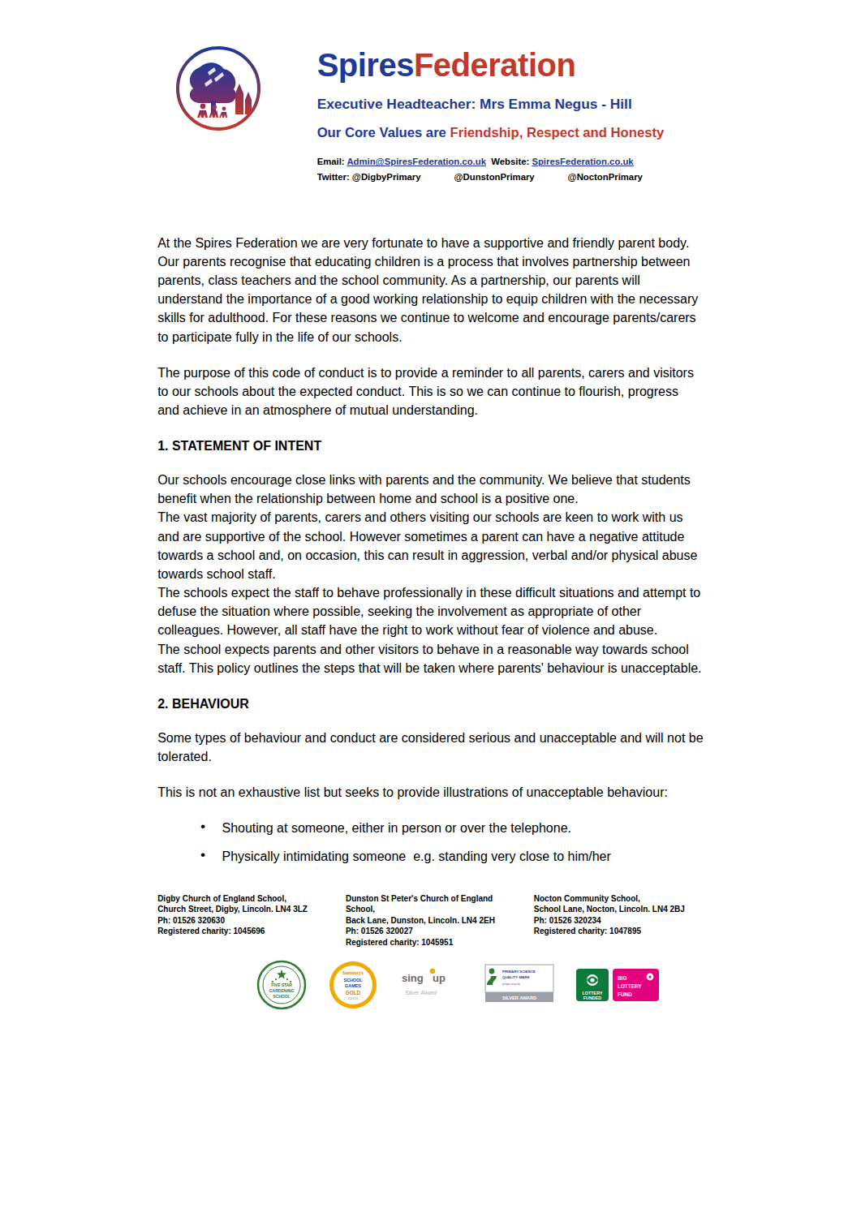Spires Federation
Executive Headteacher: Mrs Emma Negus - Hill
Our Core Values are Friendship, Respect and Honesty
Email: Admin@SpiresFederation.co.uk Website: SpiresFederation.co.uk Twitter: @DigbyPrimary @DunstonPrimary @NoctonPrimary
At the Spires Federation we are very fortunate to have a supportive and friendly parent body. Our parents recognise that educating children is a process that involves partnership between parents, class teachers and the school community. As a partnership, our parents will understand the importance of a good working relationship to equip children with the necessary skills for adulthood. For these reasons we continue to welcome and encourage parents/carers to participate fully in the life of our schools.
The purpose of this code of conduct is to provide a reminder to all parents, carers and visitors to our schools about the expected conduct. This is so we can continue to flourish, progress and achieve in an atmosphere of mutual understanding.
1. Statement of Intent
Our schools encourage close links with parents and the community. We believe that students benefit when the relationship between home and school is a positive one.
The vast majority of parents, carers and others visiting our schools are keen to work with us and are supportive of the school. However sometimes a parent can have a negative attitude towards a school and, on occasion, this can result in aggression, verbal and/or physical abuse towards school staff.
The schools expect the staff to behave professionally in these difficult situations and attempt to defuse the situation where possible, seeking the involvement as appropriate of other colleagues. However, all staff have the right to work without fear of violence and abuse.
The school expects parents and other visitors to behave in a reasonable way towards school staff. This policy outlines the steps that will be taken where parents' behaviour is unacceptable.
2. Behaviour
Some types of behaviour and conduct are considered serious and unacceptable and will not be tolerated.
This is not an exhaustive list but seeks to provide illustrations of unacceptable behaviour:
Shouting at someone, either in person or over the telephone.
Physically intimidating someone e.g. standing very close to him/her
Digby Church of England School,
Church Street, Digby, Lincoln. LN4 3LZ
Ph: 01526 320630
Registered charity: 1045696
Dunston St Peter's Church of England School,
Back Lane, Dunston, Lincoln. LN4 2EH
Ph: 01526 320027
Registered charity: 1045951
Nocton Community School,
School Lane, Nocton, Lincoln. LN4 2BJ
Ph: 01526 320234
Registered charity: 1047895
FIVE STAR GARDENING SCHOOL
Sainsbury's SCHOOL GAMES GOLD 2014/15
sing up Silver Award
PRIMARY SCIENCE QUALITY MARK psqm.org.uk SILVER AWARD
LOTTERY FUNDED BIG LOTTERY FUND